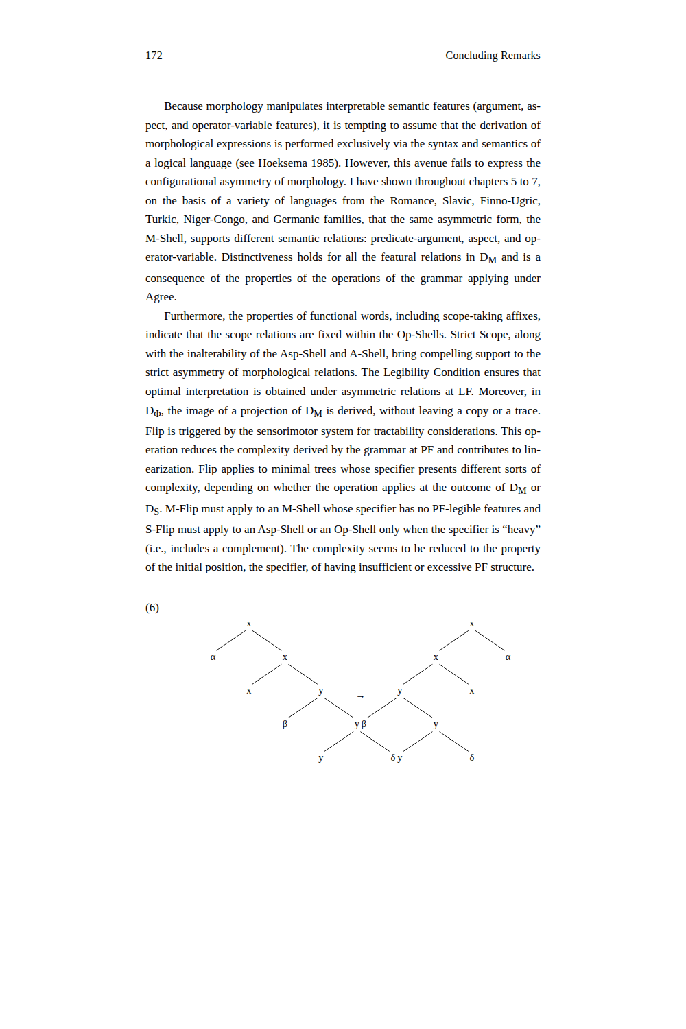172 Concluding Remarks
Because morphology manipulates interpretable semantic features (argument, aspect, and operator-variable features), it is tempting to assume that the derivation of morphological expressions is performed exclusively via the syntax and semantics of a logical language (see Hoeksema 1985). However, this avenue fails to express the configurational asymmetry of morphology. I have shown throughout chapters 5 to 7, on the basis of a variety of languages from the Romance, Slavic, Finno-Ugric, Turkic, Niger-Congo, and Germanic families, that the same asymmetric form, the M-Shell, supports different semantic relations: predicate-argument, aspect, and operator-variable. Distinctiveness holds for all the featural relations in DM and is a consequence of the properties of the operations of the grammar applying under Agree.
Furthermore, the properties of functional words, including scope-taking affixes, indicate that the scope relations are fixed within the Op-Shells. Strict Scope, along with the inalterability of the Asp-Shell and A-Shell, bring compelling support to the strict asymmetry of morphological relations. The Legibility Condition ensures that optimal interpretation is obtained under asymmetric relations at LF. Moreover, in DΦ, the image of a projection of DM is derived, without leaving a copy or a trace. Flip is triggered by the sensorimotor system for tractability considerations. This operation reduces the complexity derived by the grammar at PF and contributes to linearization. Flip applies to minimal trees whose specifier presents different sorts of complexity, depending on whether the operation applies at the outcome of DM or DS. M-Flip must apply to an M-Shell whose specifier has no PF-legible features and S-Flip must apply to an Asp-Shell or an Op-Shell only when the specifier is “heavy” (i.e., includes a complement). The complexity seems to be reduced to the property of the initial position, the specifier, of having insufficient or excessive PF structure.
(6)
x α x x y β y y δ → x x α y x β y y δ